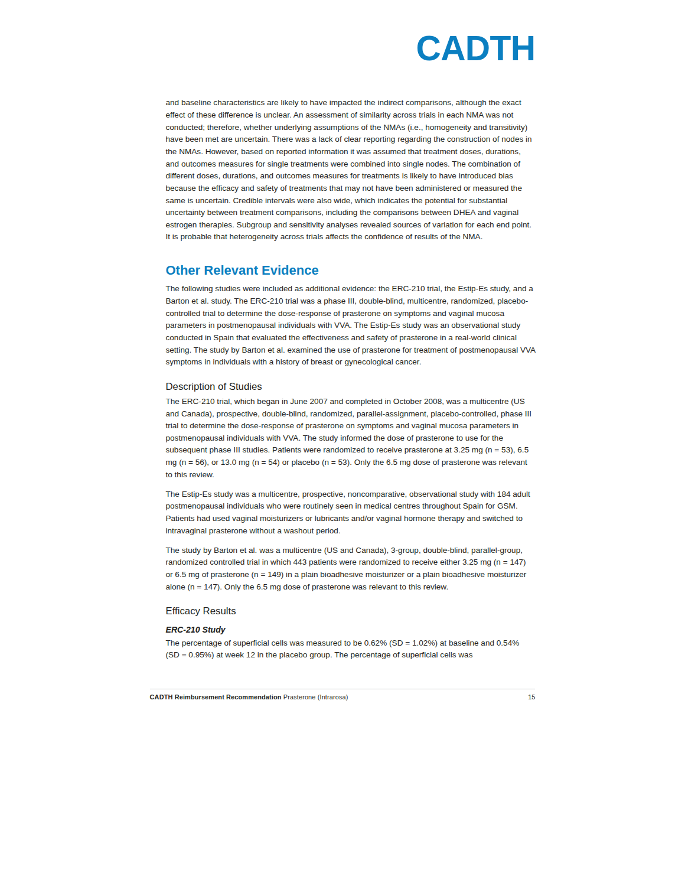CADTH
and baseline characteristics are likely to have impacted the indirect comparisons, although the exact effect of these difference is unclear. An assessment of similarity across trials in each NMA was not conducted; therefore, whether underlying assumptions of the NMAs (i.e., homogeneity and transitivity) have been met are uncertain. There was a lack of clear reporting regarding the construction of nodes in the NMAs. However, based on reported information it was assumed that treatment doses, durations, and outcomes measures for single treatments were combined into single nodes. The combination of different doses, durations, and outcomes measures for treatments is likely to have introduced bias because the efficacy and safety of treatments that may not have been administered or measured the same is uncertain. Credible intervals were also wide, which indicates the potential for substantial uncertainty between treatment comparisons, including the comparisons between DHEA and vaginal estrogen therapies. Subgroup and sensitivity analyses revealed sources of variation for each end point. It is probable that heterogeneity across trials affects the confidence of results of the NMA.
Other Relevant Evidence
The following studies were included as additional evidence: the ERC-210 trial, the Estip-Es study, and a Barton et al. study. The ERC-210 trial was a phase III, double-blind, multicentre, randomized, placebo-controlled trial to determine the dose-response of prasterone on symptoms and vaginal mucosa parameters in postmenopausal individuals with VVA. The Estip-Es study was an observational study conducted in Spain that evaluated the effectiveness and safety of prasterone in a real-world clinical setting. The study by Barton et al. examined the use of prasterone for treatment of postmenopausal VVA symptoms in individuals with a history of breast or gynecological cancer.
Description of Studies
The ERC-210 trial, which began in June 2007 and completed in October 2008, was a multicentre (US and Canada), prospective, double-blind, randomized, parallel-assignment, placebo-controlled, phase III trial to determine the dose-response of prasterone on symptoms and vaginal mucosa parameters in postmenopausal individuals with VVA. The study informed the dose of prasterone to use for the subsequent phase III studies. Patients were randomized to receive prasterone at 3.25 mg (n = 53), 6.5 mg (n = 56), or 13.0 mg (n = 54) or placebo (n = 53). Only the 6.5 mg dose of prasterone was relevant to this review.
The Estip-Es study was a multicentre, prospective, noncomparative, observational study with 184 adult postmenopausal individuals who were routinely seen in medical centres throughout Spain for GSM. Patients had used vaginal moisturizers or lubricants and/or vaginal hormone therapy and switched to intravaginal prasterone without a washout period.
The study by Barton et al. was a multicentre (US and Canada), 3-group, double-blind, parallel-group, randomized controlled trial in which 443 patients were randomized to receive either 3.25 mg (n = 147) or 6.5 mg of prasterone (n = 149) in a plain bioadhesive moisturizer or a plain bioadhesive moisturizer alone (n = 147). Only the 6.5 mg dose of prasterone was relevant to this review.
Efficacy Results
ERC-210 Study
The percentage of superficial cells was measured to be 0.62% (SD = 1.02%) at baseline and 0.54% (SD = 0.95%) at week 12 in the placebo group. The percentage of superficial cells was
CADTH Reimbursement Recommendation Prasterone (Intrarosa)
15